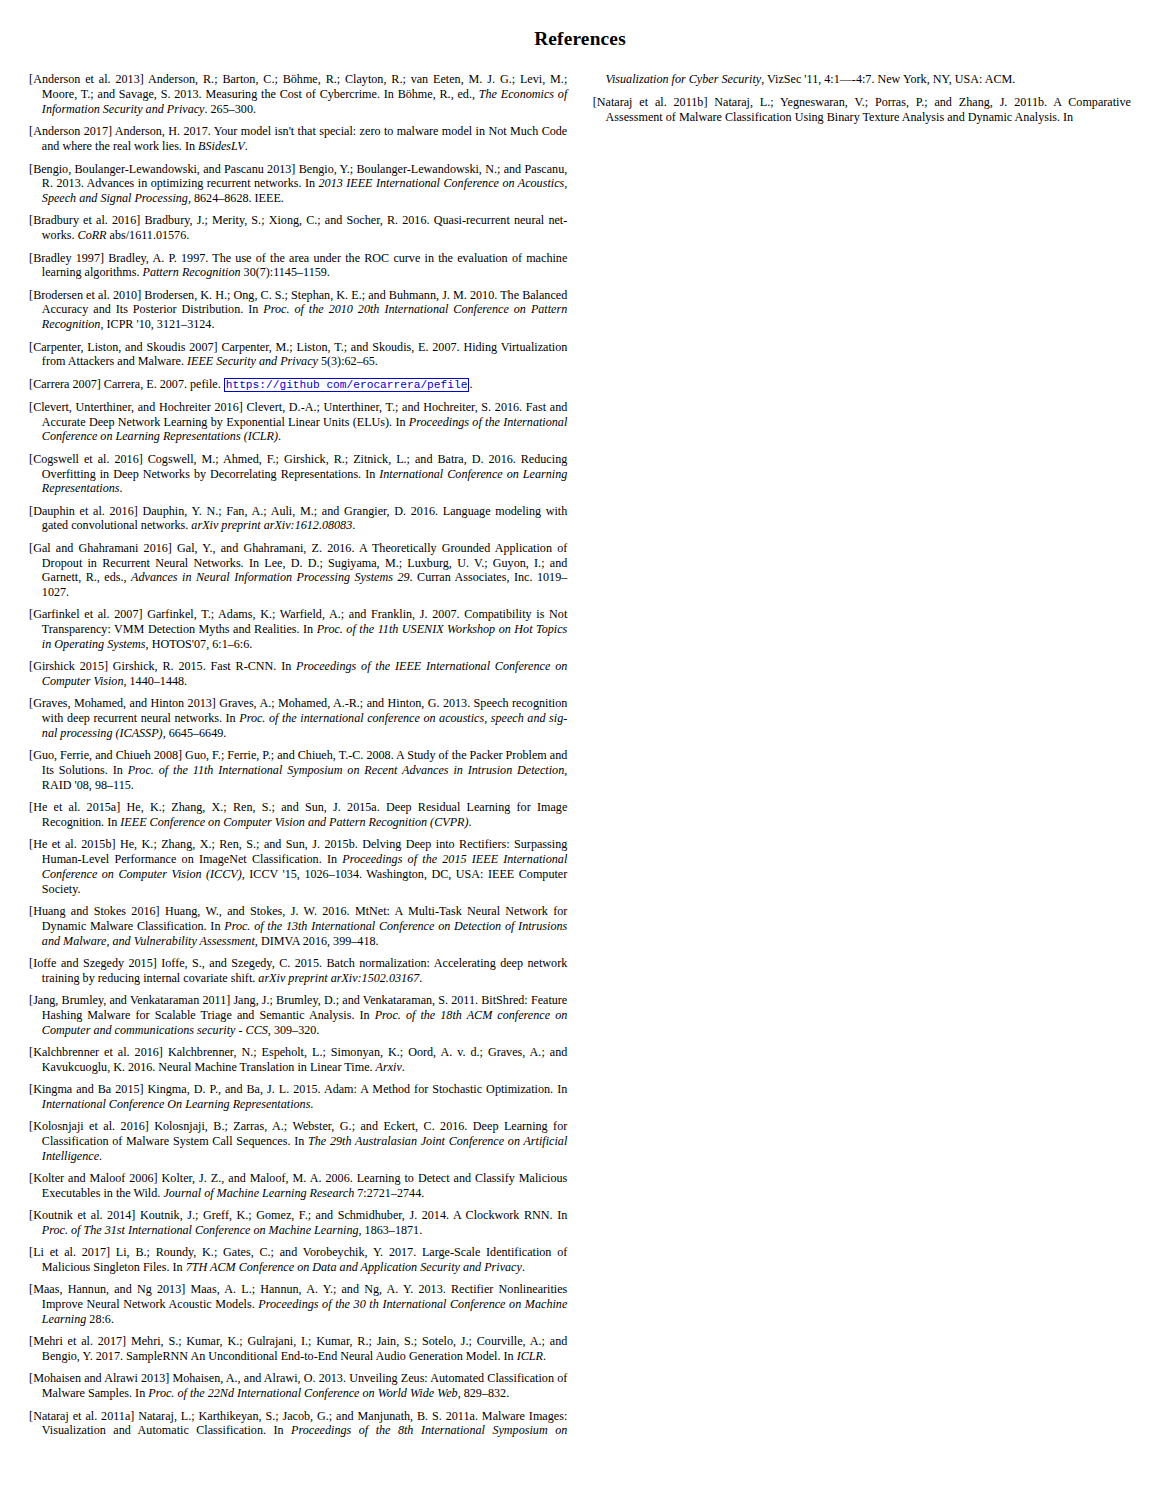References
[Anderson et al. 2013] Anderson, R.; Barton, C.; Böhme, R.; Clayton, R.; van Eeten, M. J. G.; Levi, M.; Moore, T.; and Savage, S. 2013. Measuring the Cost of Cybercrime. In Böhme, R., ed., The Economics of Information Security and Privacy. 265–300.
[Anderson 2017] Anderson, H. 2017. Your model isn't that special: zero to malware model in Not Much Code and where the real work lies. In BSidesLV.
[Bengio, Boulanger-Lewandowski, and Pascanu 2013] Bengio, Y.; Boulanger-Lewandowski, N.; and Pascanu, R. 2013. Advances in optimizing recurrent networks. In 2013 IEEE International Conference on Acoustics, Speech and Signal Processing, 8624–8628. IEEE.
[Bradbury et al. 2016] Bradbury, J.; Merity, S.; Xiong, C.; and Socher, R. 2016. Quasi-recurrent neural networks. CoRR abs/1611.01576.
[Bradley 1997] Bradley, A. P. 1997. The use of the area under the ROC curve in the evaluation of machine learning algorithms. Pattern Recognition 30(7):1145–1159.
[Brodersen et al. 2010] Brodersen, K. H.; Ong, C. S.; Stephan, K. E.; and Buhmann, J. M. 2010. The Balanced Accuracy and Its Posterior Distribution. In Proc. of the 2010 20th International Conference on Pattern Recognition, ICPR '10, 3121–3124.
[Carpenter, Liston, and Skoudis 2007] Carpenter, M.; Liston, T.; and Skoudis, E. 2007. Hiding Virtualization from Attackers and Malware. IEEE Security and Privacy 5(3):62–65.
[Carrera 2007] Carrera, E. 2007. pefile. https://github com/erocarrera/pefile.
[Clevert, Unterthiner, and Hochreiter 2016] Clevert, D.-A.; Unterthiner, T.; and Hochreiter, S. 2016. Fast and Accurate Deep Network Learning by Exponential Linear Units (ELUs). In Proceedings of the International Conference on Learning Representations (ICLR).
[Cogswell et al. 2016] Cogswell, M.; Ahmed, F.; Girshick, R.; Zitnick, L.; and Batra, D. 2016. Reducing Overfitting in Deep Networks by Decorrelating Representations. In International Conference on Learning Representations.
[Dauphin et al. 2016] Dauphin, Y. N.; Fan, A.; Auli, M.; and Grangier, D. 2016. Language modeling with gated convolutional networks. arXiv preprint arXiv:1612.08083.
[Gal and Ghahramani 2016] Gal, Y., and Ghahramani, Z. 2016. A Theoretically Grounded Application of Dropout in Recurrent Neural Networks. In Lee, D. D.; Sugiyama, M.; Luxburg, U. V.; Guyon, I.; and Garnett, R., eds., Advances in Neural Information Processing Systems 29. Curran Associates, Inc. 1019–1027.
[Garfinkel et al. 2007] Garfinkel, T.; Adams, K.; Warfield, A.; and Franklin, J. 2007. Compatibility is Not Transparency: VMM Detection Myths and Realities. In Proc. of the 11th USENIX Workshop on Hot Topics in Operating Systems, HOTOS'07, 6:1–6:6.
[Girshick 2015] Girshick, R. 2015. Fast R-CNN. In Proceedings of the IEEE International Conference on Computer Vision, 1440–1448.
[Graves, Mohamed, and Hinton 2013] Graves, A.; Mohamed, A.-R.; and Hinton, G. 2013. Speech recognition with deep recurrent neural networks. In Proc. of the international conference on acoustics, speech and signal processing (ICASSP), 6645–6649.
[Guo, Ferrie, and Chiueh 2008] Guo, F.; Ferrie, P.; and Chiueh, T.-C. 2008. A Study of the Packer Problem and Its Solutions. In Proc. of the 11th International Symposium on Recent Advances in Intrusion Detection, RAID '08, 98–115.
[He et al. 2015a] He, K.; Zhang, X.; Ren, S.; and Sun, J. 2015a. Deep Residual Learning for Image Recognition. In IEEE Conference on Computer Vision and Pattern Recognition (CVPR).
[He et al. 2015b] He, K.; Zhang, X.; Ren, S.; and Sun, J. 2015b. Delving Deep into Rectifiers: Surpassing Human-Level Performance on ImageNet Classification. In Proceedings of the 2015 IEEE International Conference on Computer Vision (ICCV), ICCV '15, 1026–1034. Washington, DC, USA: IEEE Computer Society.
[Huang and Stokes 2016] Huang, W., and Stokes, J. W. 2016. MtNet: A Multi-Task Neural Network for Dynamic Malware Classification. In Proc. of the 13th International Conference on Detection of Intrusions and Malware, and Vulnerability Assessment, DIMVA 2016, 399–418.
[Ioffe and Szegedy 2015] Ioffe, S., and Szegedy, C. 2015. Batch normalization: Accelerating deep network training by reducing internal covariate shift. arXiv preprint arXiv:1502.03167.
[Jang, Brumley, and Venkataraman 2011] Jang, J.; Brumley, D.; and Venkataraman, S. 2011. BitShred: Feature Hashing Malware for Scalable Triage and Semantic Analysis. In Proc. of the 18th ACM conference on Computer and communications security - CCS, 309–320.
[Kalchbrenner et al. 2016] Kalchbrenner, N.; Espeholt, L.; Simonyan, K.; Oord, A. v. d.; Graves, A.; and Kavukcuoglu, K. 2016. Neural Machine Translation in Linear Time. Arxiv.
[Kingma and Ba 2015] Kingma, D. P., and Ba, J. L. 2015. Adam: A Method for Stochastic Optimization. In International Conference On Learning Representations.
[Kolosnjaji et al. 2016] Kolosnjaji, B.; Zarras, A.; Webster, G.; and Eckert, C. 2016. Deep Learning for Classification of Malware System Call Sequences. In The 29th Australasian Joint Conference on Artificial Intelligence.
[Kolter and Maloof 2006] Kolter, J. Z., and Maloof, M. A. 2006. Learning to Detect and Classify Malicious Executables in the Wild. Journal of Machine Learning Research 7:2721–2744.
[Koutnik et al. 2014] Koutnik, J.; Greff, K.; Gomez, F.; and Schmidhuber, J. 2014. A Clockwork RNN. In Proc. of The 31st International Conference on Machine Learning, 1863–1871.
[Li et al. 2017] Li, B.; Roundy, K.; Gates, C.; and Vorobeychik, Y. 2017. Large-Scale Identification of Malicious Singleton Files. In 7TH ACM Conference on Data and Application Security and Privacy.
[Maas, Hannun, and Ng 2013] Maas, A. L.; Hannun, A. Y.; and Ng, A. Y. 2013. Rectifier Nonlinearities Improve Neural Network Acoustic Models. Proceedings of the 30 th International Conference on Machine Learning 28:6.
[Mehri et al. 2017] Mehri, S.; Kumar, K.; Gulrajani, I.; Kumar, R.; Jain, S.; Sotelo, J.; Courville, A.; and Bengio, Y. 2017. SampleRNN An Unconditional End-to-End Neural Audio Generation Model. In ICLR.
[Mohaisen and Alrawi 2013] Mohaisen, A., and Alrawi, O. 2013. Unveiling Zeus: Automated Classification of Malware Samples. In Proc. of the 22Nd International Conference on World Wide Web, 829–832.
[Nataraj et al. 2011a] Nataraj, L.; Karthikeyan, S.; Jacob, G.; and Manjunath, B. S. 2011a. Malware Images: Visualization and Automatic Classification. In Proceedings of the 8th International Symposium on Visualization for Cyber Security, VizSec '11, 4:1—-4:7. New York, NY, USA: ACM.
[Nataraj et al. 2011b] Nataraj, L.; Yegneswaran, V.; Porras, P.; and Zhang, J. 2011b. A Comparative Assessment of Malware Classification Using Binary Texture Analysis and Dynamic Analysis. In